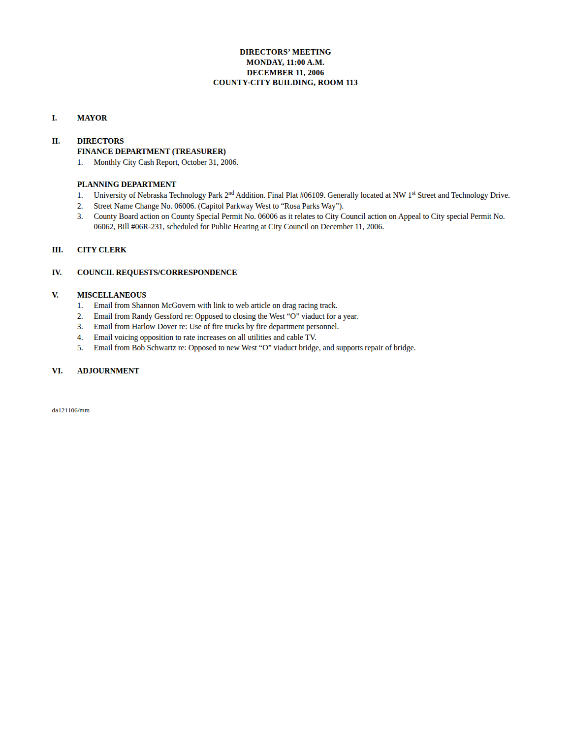DIRECTORS’ MEETING
MONDAY, 11:00 A.M.
DECEMBER 11, 2006
COUNTY-CITY BUILDING, ROOM 113
I. MAYOR
II. DIRECTORS
FINANCE DEPARTMENT (TREASURER)
1. Monthly City Cash Report, October 31, 2006.
PLANNING DEPARTMENT
1. University of Nebraska Technology Park 2nd Addition. Final Plat #06109. Generally located at NW 1st Street and Technology Drive.
2. Street Name Change No. 06006. (Capitol Parkway West to “Rosa Parks Way”).
3. County Board action on County Special Permit No. 06006 as it relates to City Council action on Appeal to City special Permit No. 06062, Bill #06R-231, scheduled for Public Hearing at City Council on December 11, 2006.
III. CITY CLERK
IV. COUNCIL REQUESTS/CORRESPONDENCE
V. MISCELLANEOUS
1. Email from Shannon McGovern with link to web article on drag racing track.
2. Email from Randy Gessford re: Opposed to closing the West “O” viaduct for a year.
3. Email from Harlow Dover re: Use of fire trucks by fire department personnel.
4. Email voicing opposition to rate increases on all utilities and cable TV.
5. Email from Bob Schwartz re: Opposed to new West “O” viaduct bridge, and supports repair of bridge.
VI. ADJOURNMENT
da121106/mm